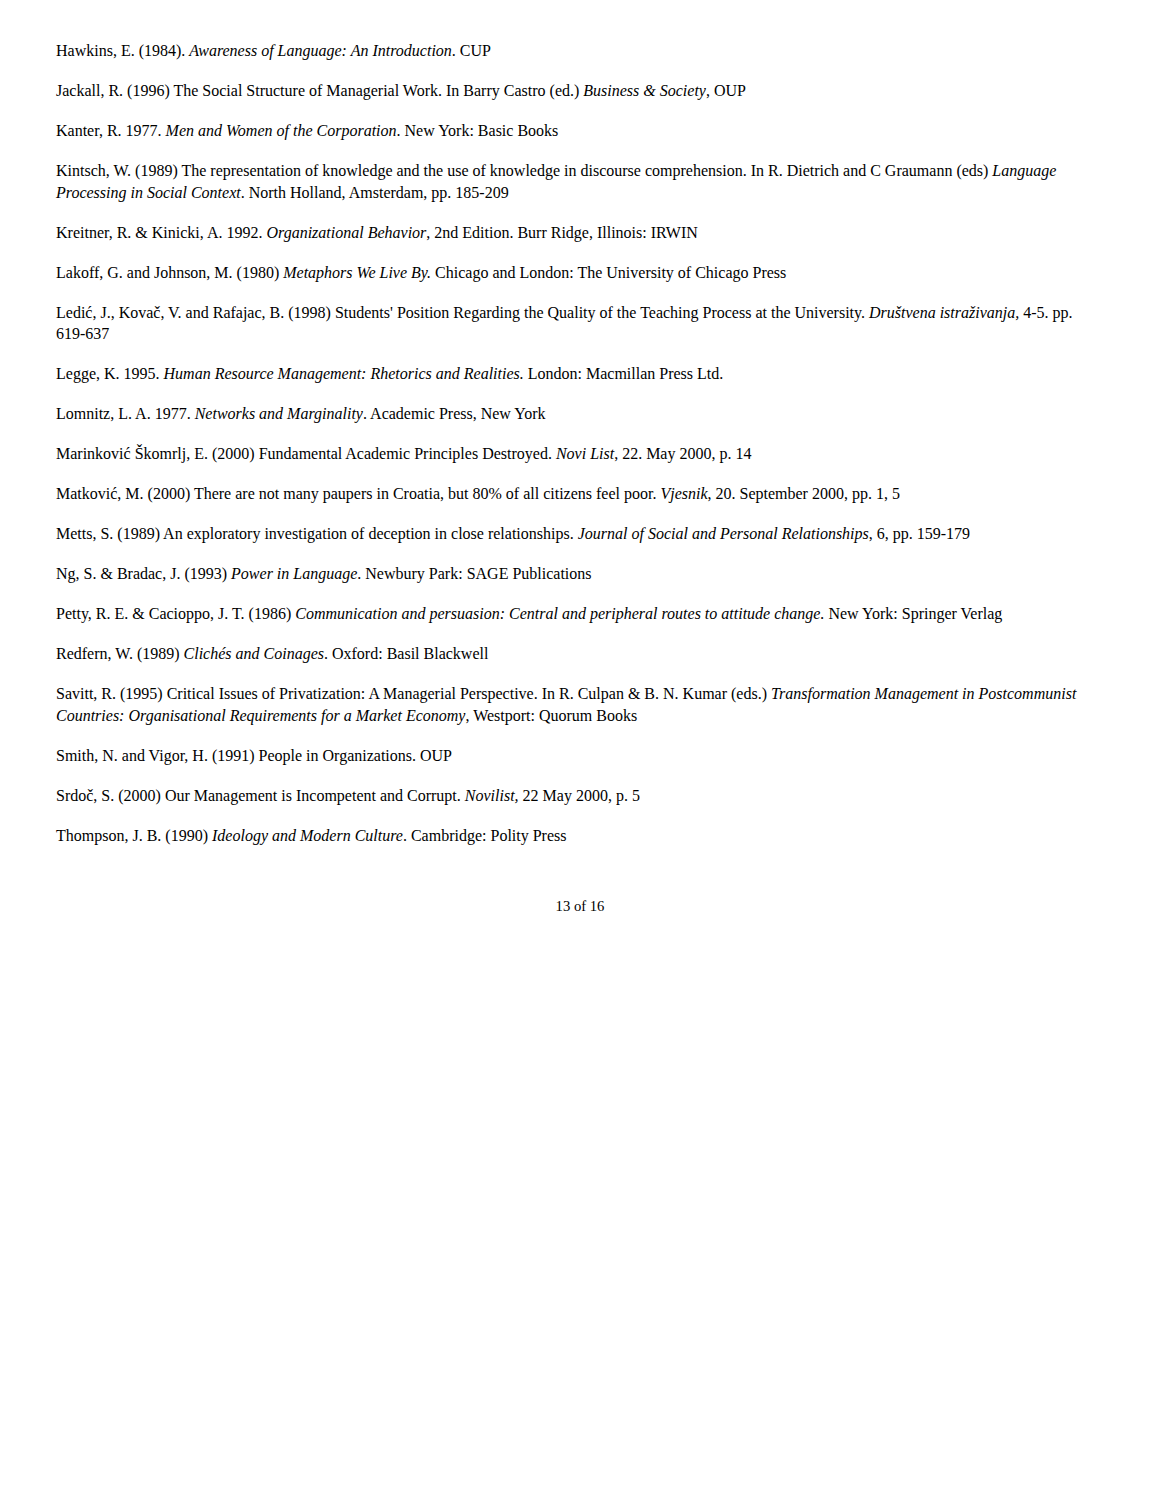Hawkins, E. (1984). Awareness of Language: An Introduction. CUP
Jackall, R. (1996) The Social Structure of Managerial Work. In Barry Castro (ed.) Business & Society, OUP
Kanter, R. 1977. Men and Women of the Corporation. New York: Basic Books
Kintsch, W. (1989) The representation of knowledge and the use of knowledge in discourse comprehension. In R. Dietrich and C Graumann (eds) Language Processing in Social Context. North Holland, Amsterdam, pp. 185-209
Kreitner, R. & Kinicki, A. 1992. Organizational Behavior, 2nd Edition. Burr Ridge, Illinois: IRWIN
Lakoff, G. and Johnson, M. (1980) Metaphors We Live By. Chicago and London: The University of Chicago Press
Ledić, J., Kovač, V. and Rafajac, B. (1998) Students' Position Regarding the Quality of the Teaching Process at the University. Društvena istraživanja, 4-5. pp. 619-637
Legge, K. 1995. Human Resource Management: Rhetorics and Realities. London: Macmillan Press Ltd.
Lomnitz, L. A. 1977. Networks and Marginality. Academic Press, New York
Marinković Škomrlj, E. (2000) Fundamental Academic Principles Destroyed. Novi List, 22. May 2000, p. 14
Matković, M. (2000) There are not many paupers in Croatia, but 80% of all citizens feel poor. Vjesnik, 20. September 2000, pp. 1, 5
Metts, S. (1989) An exploratory investigation of deception in close relationships. Journal of Social and Personal Relationships, 6, pp. 159-179
Ng, S. & Bradac, J. (1993) Power in Language. Newbury Park: SAGE Publications
Petty, R. E. & Cacioppo, J. T. (1986) Communication and persuasion: Central and peripheral routes to attitude change. New York: Springer Verlag
Redfern, W. (1989) Clichés and Coinages. Oxford: Basil Blackwell
Savitt, R. (1995) Critical Issues of Privatization: A Managerial Perspective. In R. Culpan & B. N. Kumar (eds.) Transformation Management in Postcommunist Countries: Organisational Requirements for a Market Economy, Westport: Quorum Books
Smith, N. and Vigor, H. (1991) People in Organizations. OUP
Srdoč, S. (2000) Our Management is Incompetent and Corrupt. Novilist, 22 May 2000, p. 5
Thompson, J. B. (1990) Ideology and Modern Culture. Cambridge: Polity Press
13 of 16